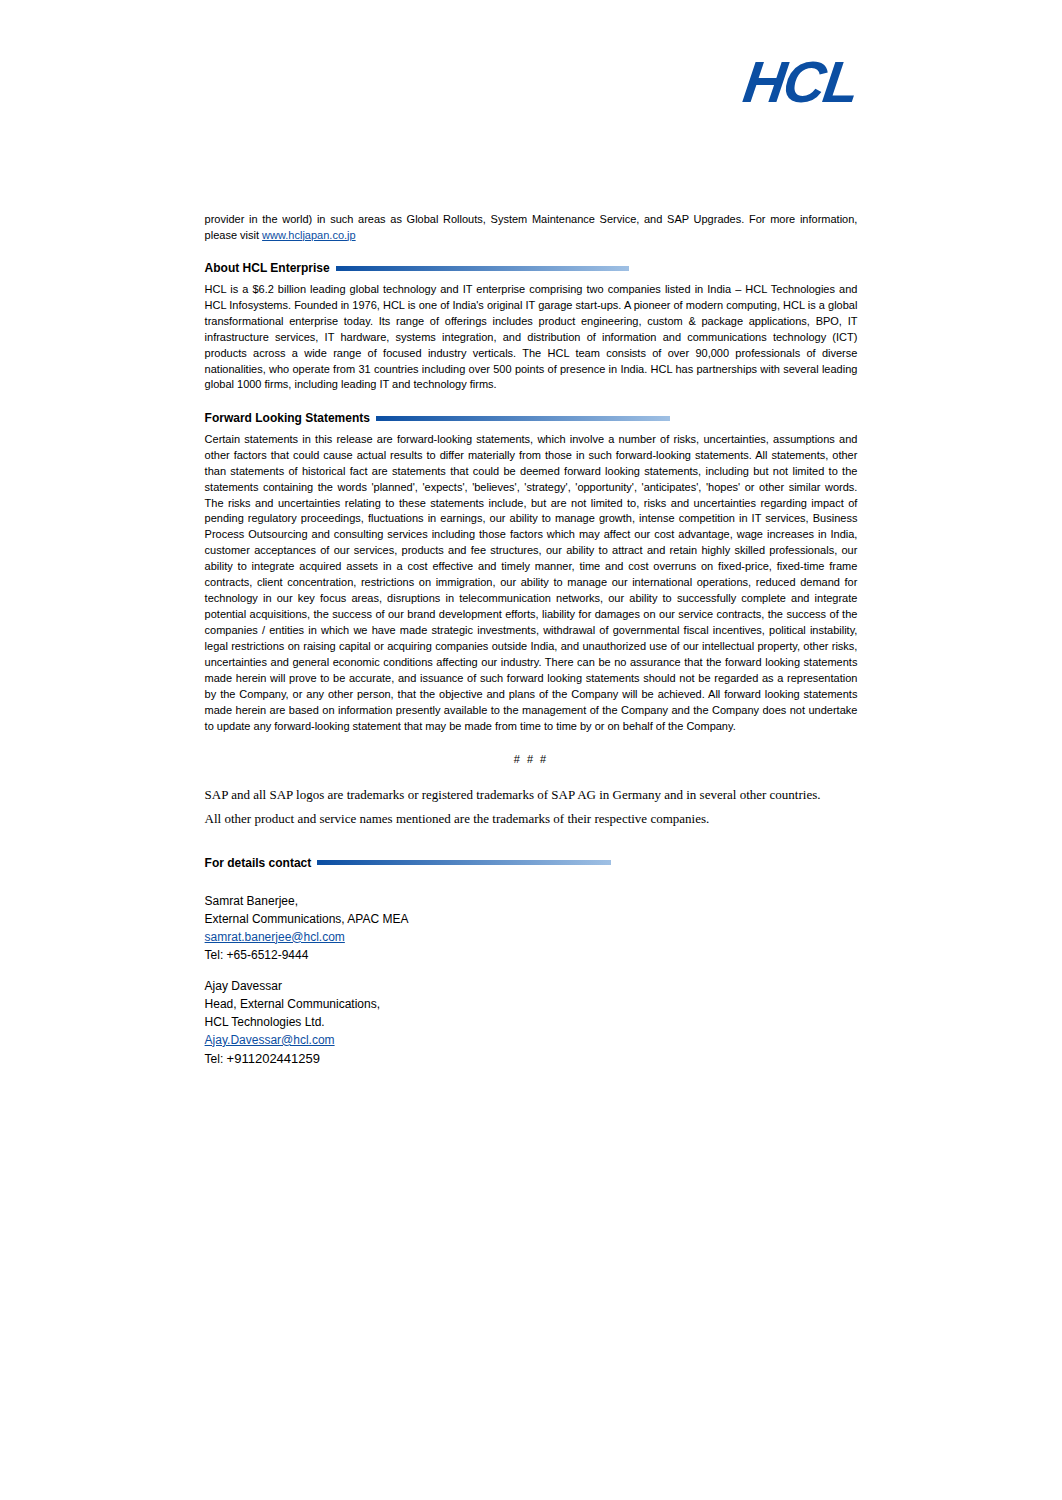HCL
provider in the world) in such areas as Global Rollouts, System Maintenance Service, and SAP Upgrades. For more information, please visit www.hcljapan.co.jp
About HCL Enterprise
HCL is a $6.2 billion leading global technology and IT enterprise comprising two companies listed in India – HCL Technologies and HCL Infosystems. Founded in 1976, HCL is one of India's original IT garage start-ups. A pioneer of modern computing, HCL is a global transformational enterprise today. Its range of offerings includes product engineering, custom & package applications, BPO, IT infrastructure services, IT hardware, systems integration, and distribution of information and communications technology (ICT) products across a wide range of focused industry verticals. The HCL team consists of over 90,000 professionals of diverse nationalities, who operate from 31 countries including over 500 points of presence in India. HCL has partnerships with several leading global 1000 firms, including leading IT and technology firms.
Forward Looking Statements
Certain statements in this release are forward-looking statements, which involve a number of risks, uncertainties, assumptions and other factors that could cause actual results to differ materially from those in such forward-looking statements. All statements, other than statements of historical fact are statements that could be deemed forward looking statements, including but not limited to the statements containing the words 'planned', 'expects', 'believes', 'strategy', 'opportunity', 'anticipates', 'hopes' or other similar words. The risks and uncertainties relating to these statements include, but are not limited to, risks and uncertainties regarding impact of pending regulatory proceedings, fluctuations in earnings, our ability to manage growth, intense competition in IT services, Business Process Outsourcing and consulting services including those factors which may affect our cost advantage, wage increases in India, customer acceptances of our services, products and fee structures, our ability to attract and retain highly skilled professionals, our ability to integrate acquired assets in a cost effective and timely manner, time and cost overruns on fixed-price, fixed-time frame contracts, client concentration, restrictions on immigration, our ability to manage our international operations, reduced demand for technology in our key focus areas, disruptions in telecommunication networks, our ability to successfully complete and integrate potential acquisitions, the success of our brand development efforts, liability for damages on our service contracts, the success of the companies / entities in which we have made strategic investments, withdrawal of governmental fiscal incentives, political instability, legal restrictions on raising capital or acquiring companies outside India, and unauthorized use of our intellectual property, other risks, uncertainties and general economic conditions affecting our industry. There can be no assurance that the forward looking statements made herein will prove to be accurate, and issuance of such forward looking statements should not be regarded as a representation by the Company, or any other person, that the objective and plans of the Company will be achieved. All forward looking statements made herein are based on information presently available to the management of the Company and the Company does not undertake to update any forward-looking statement that may be made from time to time by or on behalf of the Company.
# # #
SAP and all SAP logos are trademarks or registered trademarks of SAP AG in Germany and in several other countries.
All other product and service names mentioned are the trademarks of their respective companies.
For details contact
Samrat Banerjee,
External Communications, APAC MEA
samrat.banerjee@hcl.com
Tel: +65-6512-9444
Ajay Davessar
Head, External Communications,
HCL Technologies Ltd.
Ajay.Davessar@hcl.com
Tel: +911202441259